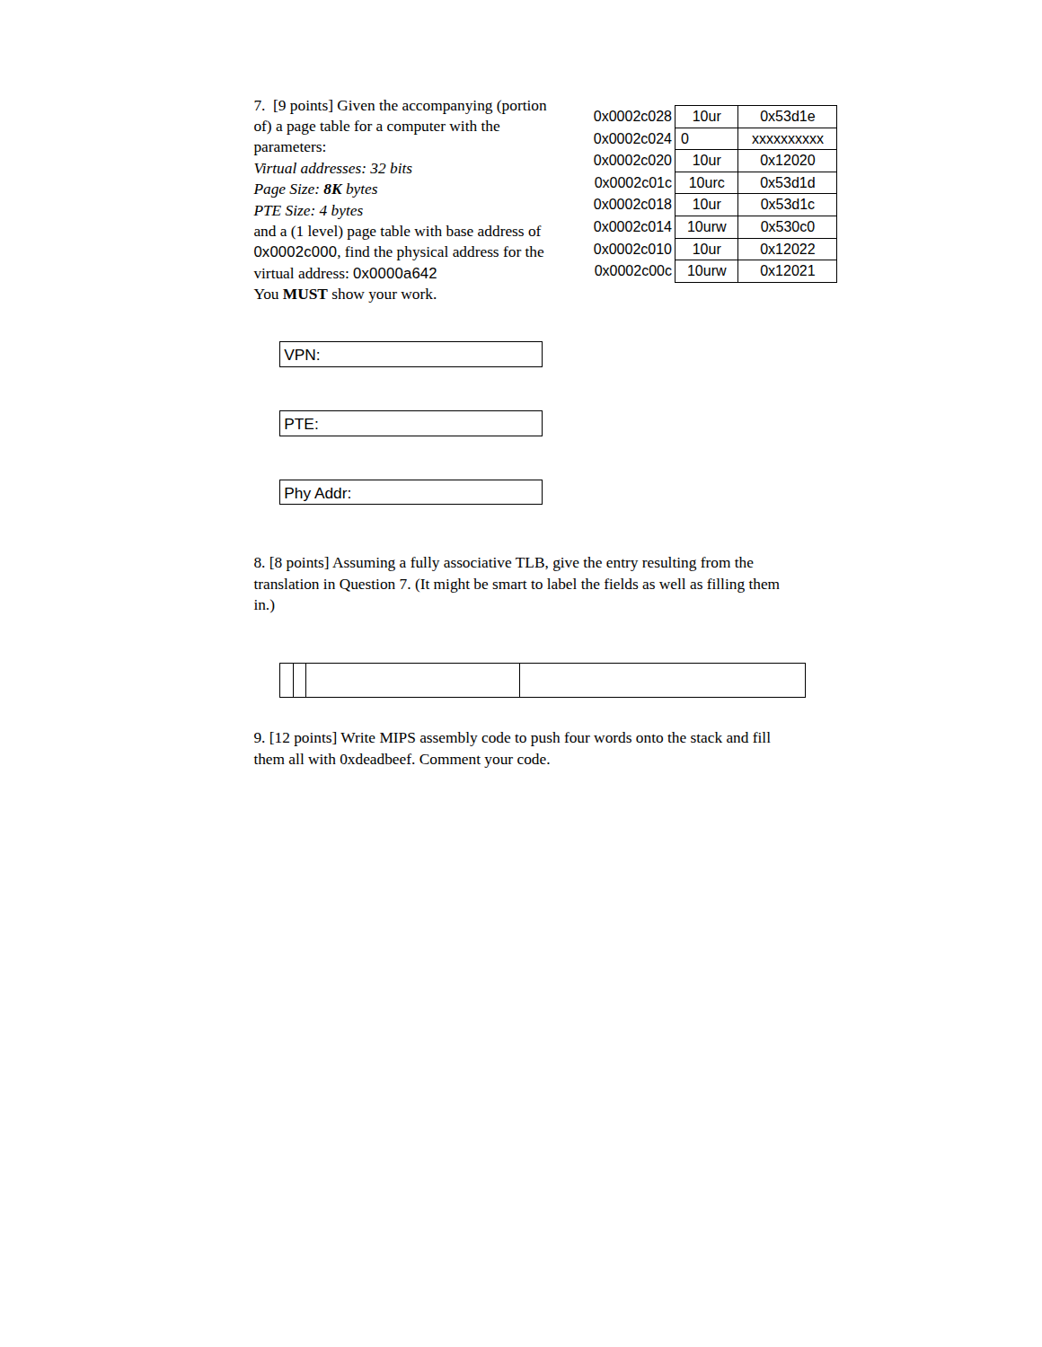7. [9 points] Given the accompanying (portion of) a page table for a computer with the parameters:
Virtual addresses: 32 bits
Page Size: 8K bytes
PTE Size: 4 bytes
and a (1 level) page table with base address of 0x0002c000, find the physical address for the virtual address: 0x0000a642
You MUST show your work.
| 0x0002c028 | 10ur | 0x53d1e |
| 0x0002c024 | 0 | xxxxxxxxxx |
| 0x0002c020 | 10ur | 0x12020 |
| 0x0002c01c | 10urc | 0x53d1d |
| 0x0002c018 | 10ur | 0x53d1c |
| 0x0002c014 | 10urw | 0x530c0 |
| 0x0002c010 | 10ur | 0x12022 |
| 0x0002c00c | 10urw | 0x12021 |
VPN:
PTE:
Phy Addr:
8. [8 points] Assuming a fully associative TLB, give the entry resulting from the translation in Question 7. (It might be smart to label the fields as well as filling them in.)
9. [12 points] Write MIPS assembly code to push four words onto the stack and fill them all with 0xdeadbeef. Comment your code.